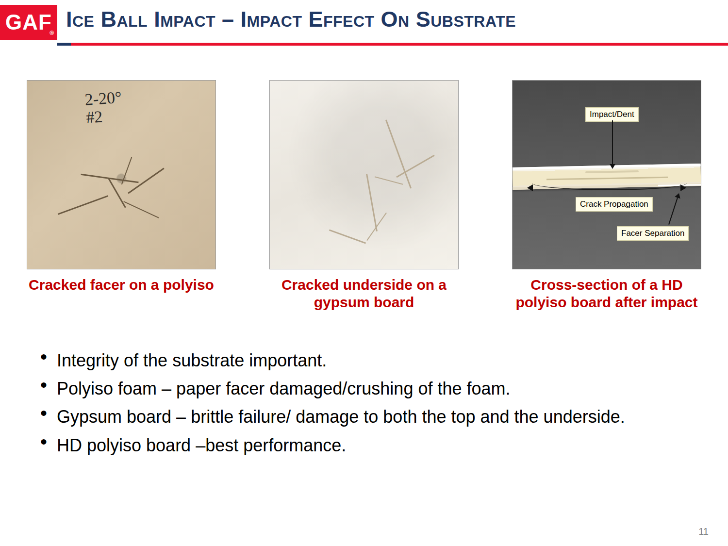GAF®
Ice Ball Impact – Impact Effect on Substrate
2-20° #2
Cracked facer on a polyiso
Cracked underside on a gypsum board
Impact/Dent
Crack Propagation
Facer Separation
Cross-section of a HD polyiso board after impact
Integrity of the substrate important.
Polyiso foam – paper facer damaged/crushing of the foam.
Gypsum board – brittle failure/ damage to both the top and the underside.
HD polyiso board –best performance.
11